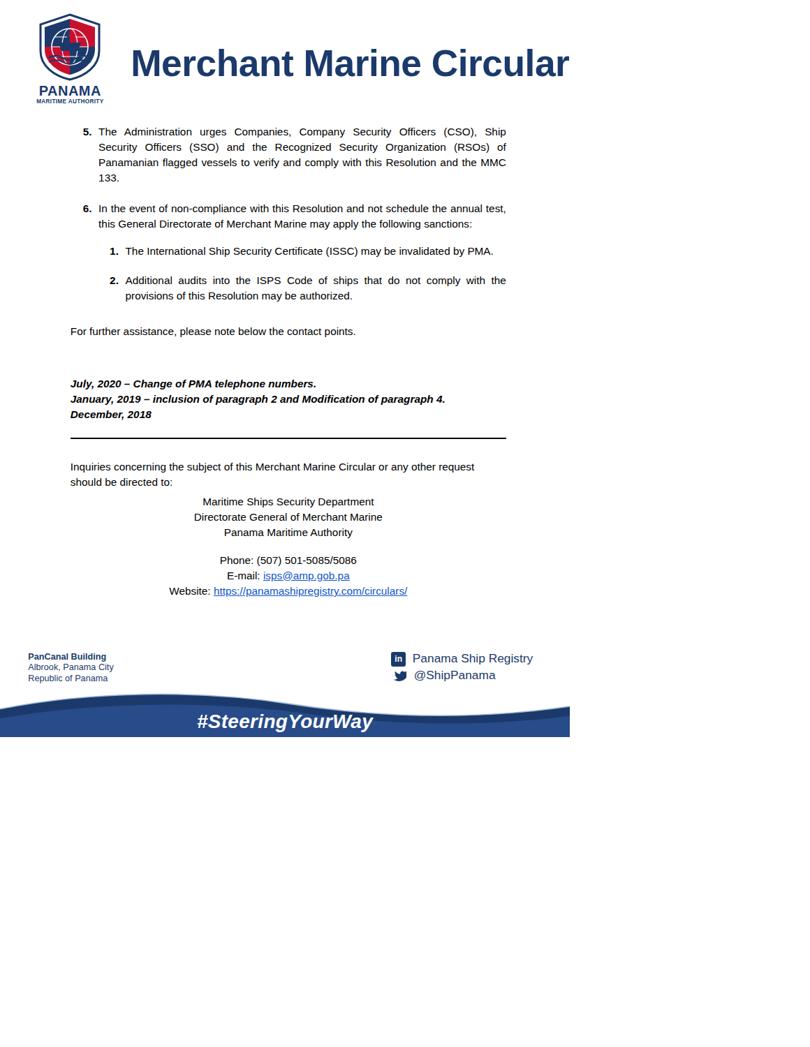PANAMA
MARITIME AUTHORITY
Merchant Marine Circular
5. The Administration urges Companies, Company Security Officers (CSO), Ship Security Officers (SSO) and the Recognized Security Organization (RSOs) of Panamanian flagged vessels to verify and comply with this Resolution and the MMC 133.
6. In the event of non-compliance with this Resolution and not schedule the annual test, this General Directorate of Merchant Marine may apply the following sanctions:
1. The International Ship Security Certificate (ISSC) may be invalidated by PMA.
2. Additional audits into the ISPS Code of ships that do not comply with the provisions of this Resolution may be authorized.
For further assistance, please note below the contact points.
July, 2020 – Change of PMA telephone numbers.
January, 2019 – inclusion of paragraph 2 and Modification of paragraph 4.
December, 2018
Inquiries concerning the subject of this Merchant Marine Circular or any other request should be directed to:
Maritime Ships Security Department
Directorate General of Merchant Marine
Panama Maritime Authority
Phone: (507) 501-5085/5086
E-mail: isps@amp.gob.pa
Website: https://panamashipregistry.com/circulars/
PanCanal Building
Albrook, Panama City
Republic of Panama
in
Panama Ship Registry
@ShipPanama
#SteeringYourWay